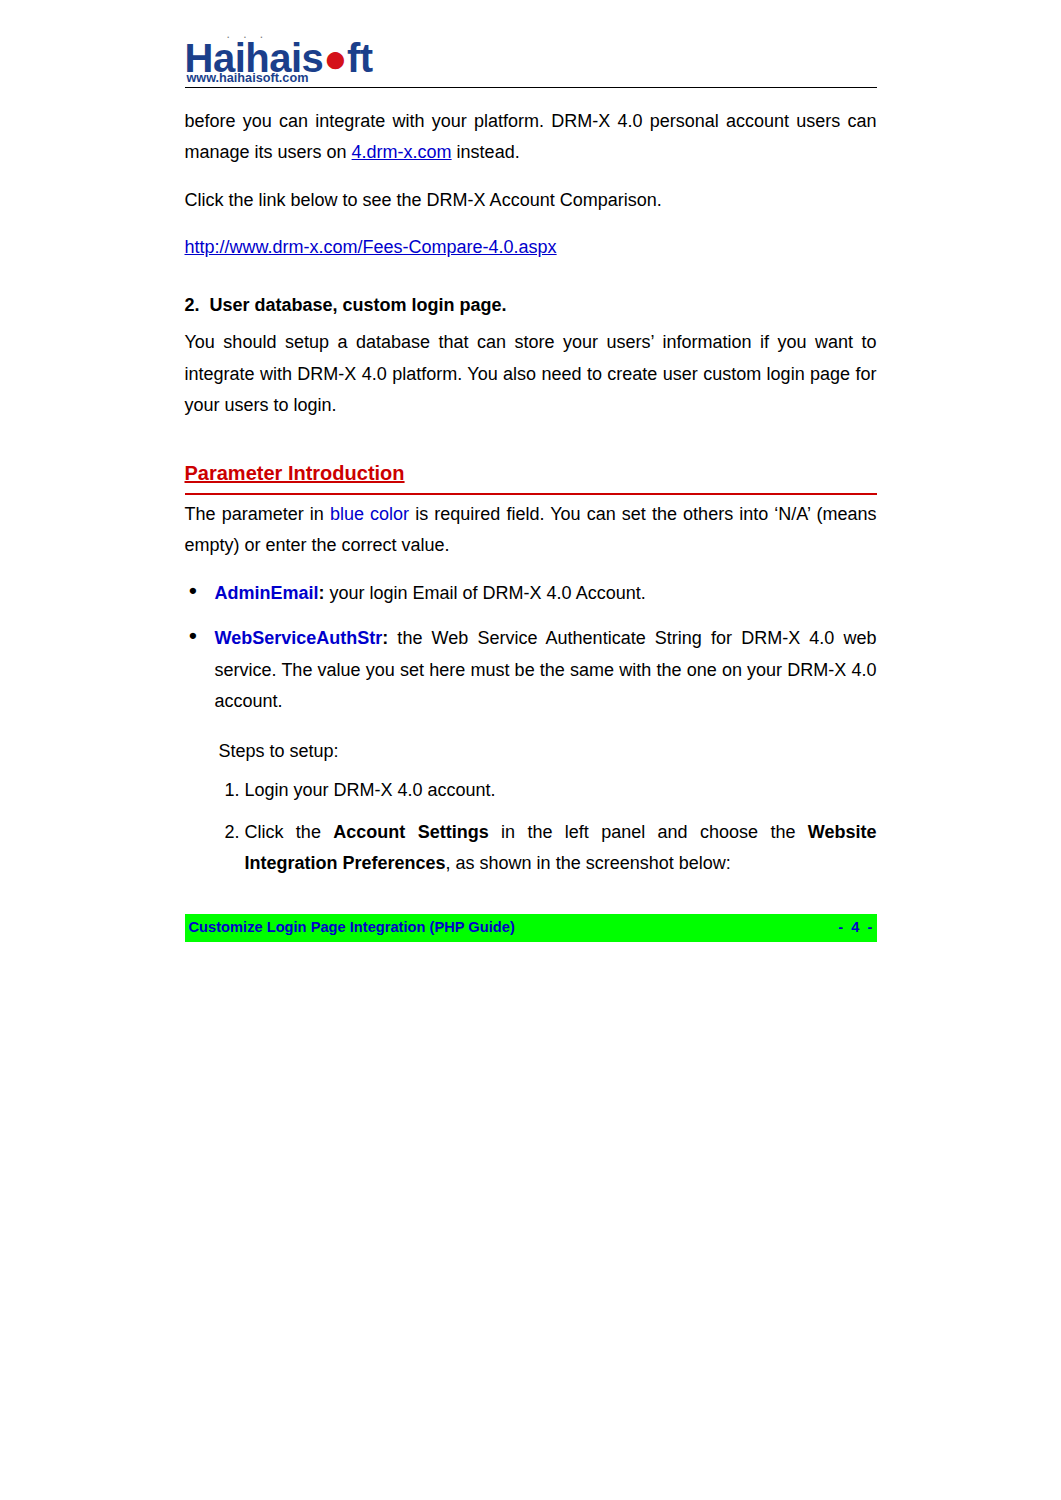. . . Haihais●ft www.haihaisoft.com
before you can integrate with your platform. DRM-X 4.0 personal account users can manage its users on 4.drm-x.com instead.
Click the link below to see the DRM-X Account Comparison.
http://www.drm-x.com/Fees-Compare-4.0.aspx
2. User database, custom login page.
You should setup a database that can store your users’ information if you want to integrate with DRM-X 4.0 platform. You also need to create user custom login page for your users to login.
Parameter Introduction
The parameter in blue color is required field. You can set the others into ‘N/A’ (means empty) or enter the correct value.
AdminEmail: your login Email of DRM-X 4.0 Account.
WebServiceAuthStr: the Web Service Authenticate String for DRM-X 4.0 web service. The value you set here must be the same with the one on your DRM-X 4.0 account.
Steps to setup:
Login your DRM-X 4.0 account.
Click the Account Settings in the left panel and choose the Website Integration Preferences, as shown in the screenshot below:
| Customize Login Page Integration (PHP Guide) | - 4 - |